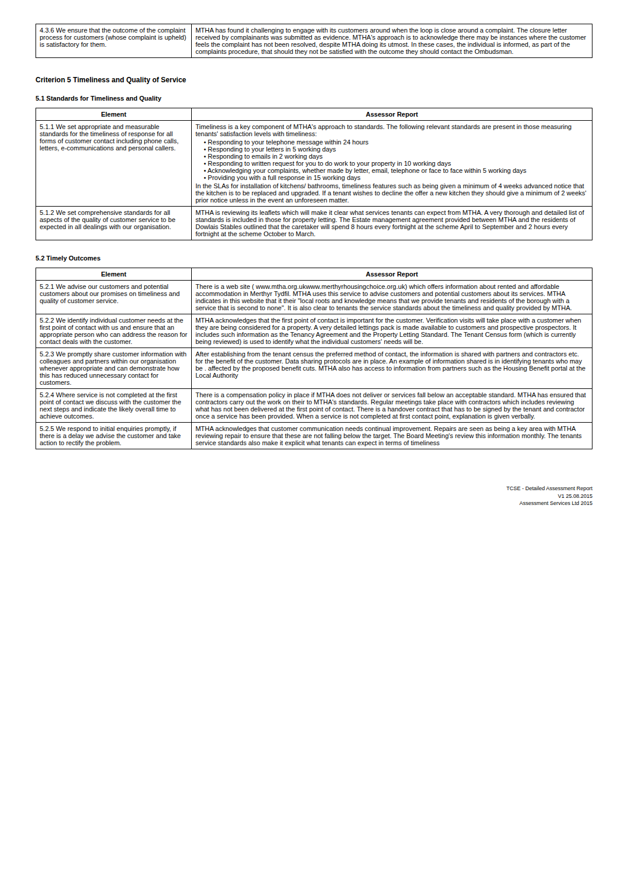| 4.3.6 We ensure that the outcome of the complaint process for customers (whose complaint is upheld) is satisfactory for them. | MTHA has found it challenging to engage with its customers around when the loop is close around a complaint. The closure letter received by complainants was submitted as evidence. MTHA's approach is to acknowledge there may be instances where the customer feels the complaint has not been resolved, despite MTHA doing its utmost. In these cases, the individual is informed, as part of the complaints procedure, that should they not be satisfied with the outcome they should contact the Ombudsman. |
Criterion 5 Timeliness and Quality of Service
5.1 Standards for Timeliness and Quality
| Element | Assessor Report |
| --- | --- |
| 5.1.1 We set appropriate and measurable standards for the timeliness of response for all forms of customer contact including phone calls, letters, e-communications and personal callers. | Timeliness is a key component of MTHA's approach to standards. The following relevant standards are present in those measuring tenants' satisfaction levels with timeliness: • Responding to your telephone message within 24 hours • Responding to your letters in 5 working days • Responding to emails in 2 working days • Responding to written request for you to do work to your property in 10 working days • Acknowledging your complaints, whether made by letter, email, telephone or face to face within 5 working days • Providing you with a full response in 15 working days In the SLAs for installation of kitchens/ bathrooms, timeliness features such as being given a minimum of 4 weeks advanced notice that the kitchen is to be replaced and upgraded. If a tenant wishes to decline the offer a new kitchen they should give a minimum of 2 weeks' prior notice unless in the event an unforeseen matter. |
| 5.1.2 We set comprehensive standards for all aspects of the quality of customer service to be expected in all dealings with our organisation. | MTHA is reviewing its leaflets which will make it clear what services tenants can expect from MTHA. A very thorough and detailed list of standards is included in those for property letting. The Estate management agreement provided between MTHA and the residents of Dowlais Stables outlined that the caretaker will spend 8 hours every fortnight at the scheme April to September and 2 hours every fortnight at the scheme October to March. |
5.2 Timely Outcomes
| Element | Assessor Report |
| --- | --- |
| 5.2.1 We advise our customers and potential customers about our promises on timeliness and quality of customer service. | There is a web site ( www.mtha.org.ukwww.merthyrhousingchoice.org.uk) which offers information about rented and affordable accommodation in Merthyr Tydfil. MTHA uses this service to advise customers and potential customers about its services. MTHA indicates in this website that it their "local roots and knowledge means that we provide tenants and residents of the borough with a service that is second to none". It is also clear to tenants the service standards about the timeliness and quality provided by MTHA. |
| 5.2.2 We identify individual customer needs at the first point of contact with us and ensure that an appropriate person who can address the reason for contact deals with the customer. | MTHA acknowledges that the first point of contact is important for the customer. Verification visits will take place with a customer when they are being considered for a property. A very detailed lettings pack is made available to customers and prospective prospectors. It includes such information as the Tenancy Agreement and the Property Letting Standard. The Tenant Census form (which is currently being reviewed) is used to identify what the individual customers' needs will be. |
| 5.2.3 We promptly share customer information with colleagues and partners within our organisation whenever appropriate and can demonstrate how this has reduced unnecessary contact for customers. | After establishing from the tenant census the preferred method of contact, the information is shared with partners and contractors etc. for the benefit of the customer. Data sharing protocols are in place. An example of information shared is in identifying tenants who may be . affected by the proposed benefit cuts. MTHA also has access to information from partners such as the Housing Benefit portal at the Local Authority |
| 5.2.4 Where service is not completed at the first point of contact we discuss with the customer the next steps and indicate the likely overall time to achieve outcomes. | There is a compensation policy in place if MTHA does not deliver or services fall below an acceptable standard. MTHA has ensured that contractors carry out the work on their to MTHA's standards. Regular meetings take place with contractors which includes reviewing what has not been delivered at the first point of contact. There is a handover contract that has to be signed by the tenant and contractor once a service has been provided. When a service is not completed at first contact point, explanation is given verbally. |
| 5.2.5 We respond to initial enquiries promptly, if there is a delay we advise the customer and take action to rectify the problem. | MTHA acknowledges that customer communication needs continual improvement. Repairs are seen as being a key area with MTHA reviewing repair to ensure that these are not falling below the target. The Board Meeting's review this information monthly. The tenants service standards also make it explicit what tenants can expect in terms of timeliness |
TCSE - Detailed Assessment Report
V1 25.08.2015
Assessment Services Ltd 2015